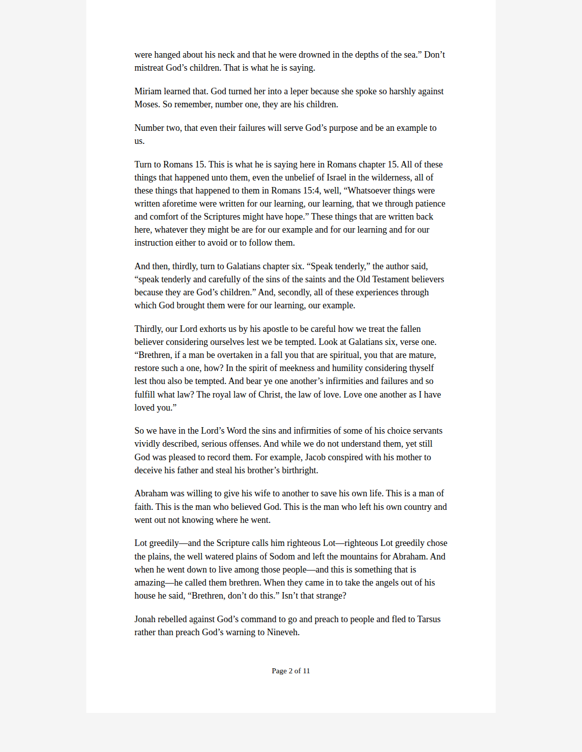were hanged about his neck and that he were drowned in the depths of the sea.” Don’t mistreat God’s children. That is what he is saying.
Miriam learned that. God turned her into a leper because she spoke so harshly against Moses. So remember, number one, they are his children.
Number two, that even their failures will serve God’s purpose and be an example to us.
Turn to Romans 15. This is what he is saying here in Romans chapter 15. All of these things that happened unto them, even the unbelief of Israel in the wilderness, all of these things that happened to them in Romans 15:4, well, “Whatsoever things were written aforetime were written for our learning, our learning, that we through patience and comfort of the Scriptures might have hope.” These things that are written back here, whatever they might be are for our example and for our learning and for our instruction either to avoid or to follow them.
And then, thirdly, turn to Galatians chapter six. “Speak tenderly,” the author said, “speak tenderly and carefully of the sins of the saints and the Old Testament believers because they are God’s children.” And, secondly, all of these experiences through which God brought them were for our learning, our example.
Thirdly, our Lord exhorts us by his apostle to be careful how we treat the fallen believer considering ourselves lest we be tempted. Look at Galatians six, verse one. “Brethren, if a man be overtaken in a fall you that are spiritual, you that are mature, restore such a one, how? In the spirit of meekness and humility considering thyself lest thou also be tempted. And bear ye one another’s infirmities and failures and so fulfill what law? The royal law of Christ, the law of love. Love one another as I have loved you.”
So we have in the Lord’s Word the sins and infirmities of some of his choice servants vividly described, serious offenses. And while we do not understand them, yet still God was pleased to record them. For example, Jacob conspired with his mother to deceive his father and steal his brother’s birthright.
Abraham was willing to give his wife to another to save his own life. This is a man of faith. This is the man who believed God. This is the man who left his own country and went out not knowing where he went.
Lot greedily—and the Scripture calls him righteous Lot—righteous Lot greedily chose the plains, the well watered plains of Sodom and left the mountains for Abraham. And when he went down to live among those people—and this is something that is amazing—he called them brethren. When they came in to take the angels out of his house he said, “Brethren, don’t do this.” Isn’t that strange?
Jonah rebelled against God’s command to go and preach to people and fled to Tarsus rather than preach God’s warning to Nineveh.
Page 2 of 11